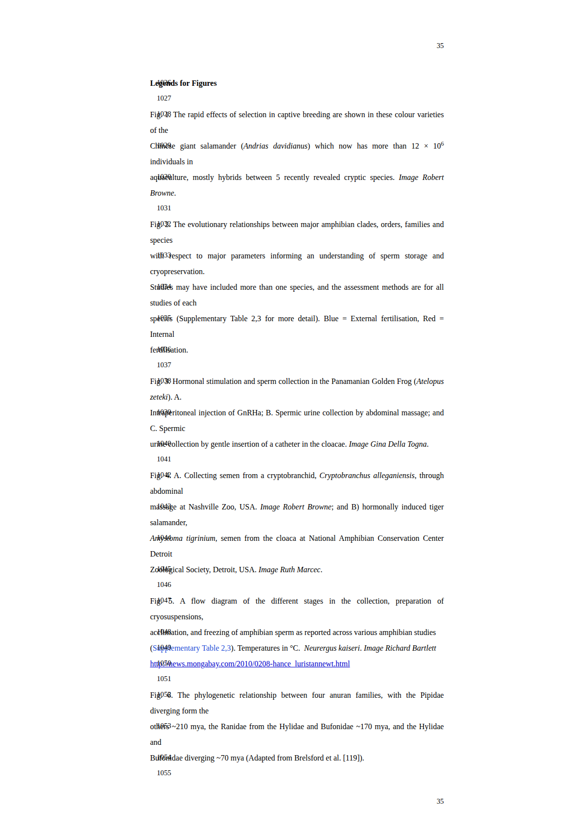35
1026
Legends for Figures
1027
1028
Fig. 1. The rapid effects of selection in captive breeding are shown in these colour varieties of the
1029
Chinese giant salamander (Andrias davidianus) which now has more than 12 × 106 individuals in
1030
aquaculture, mostly hybrids between 5 recently revealed cryptic species. Image Robert Browne.
1031
1032
Fig. 2. The evolutionary relationships between major amphibian clades, orders, families and species
1033
with respect to major parameters informing an understanding of sperm storage and cryopreservation.
1034
Studies may have included more than one species, and the assessment methods are for all studies of each
1035
species (Supplementary Table 2,3 for more detail). Blue = External fertilisation, Red = Internal
1036
fertilisation.
1037
1038
Fig. 3. Hormonal stimulation and sperm collection in the Panamanian Golden Frog (Atelopus zeteki). A.
1039
Intraperitoneal injection of GnRHa; B. Spermic urine collection by abdominal massage; and C. Spermic
1040
urine collection by gentle insertion of a catheter in the cloacae. Image Gina Della Togna.
1041
1042
Fig. 4. A. Collecting semen from a cryptobranchid, Cryptobranchus alleganiensis, through abdominal
1043
massage at Nashville Zoo, USA. Image Robert Browne; and B) hormonally induced tiger salamander,
1044
Amystoma tigrinium, semen from the cloaca at National Amphibian Conservation Center Detroit
1045
Zoological Society, Detroit, USA. Image Ruth Marcec.
1046
1047
Fig. 5. A flow diagram of the different stages in the collection, preparation of cryosuspensions,
1048
acclimation, and freezing of amphibian sperm as reported across various amphibian studies
1049
(Supplementary Table 2,3). Temperatures in °C. Neurergus kaiseri. Image Richard Bartlett
1050
http://news.mongabay.com/2010/0208-hance_luristannewt.html
1051
1052
Fig. 6. The phylogenetic relationship between four anuran families, with the Pipidae diverging form the
1053
others ~210 mya, the Ranidae from the Hylidae and Bufonidae ~170 mya, and the Hylidae and
1054
Bufonidae diverging ~70 mya (Adapted from Brelsford et al. [119]).
1055
35